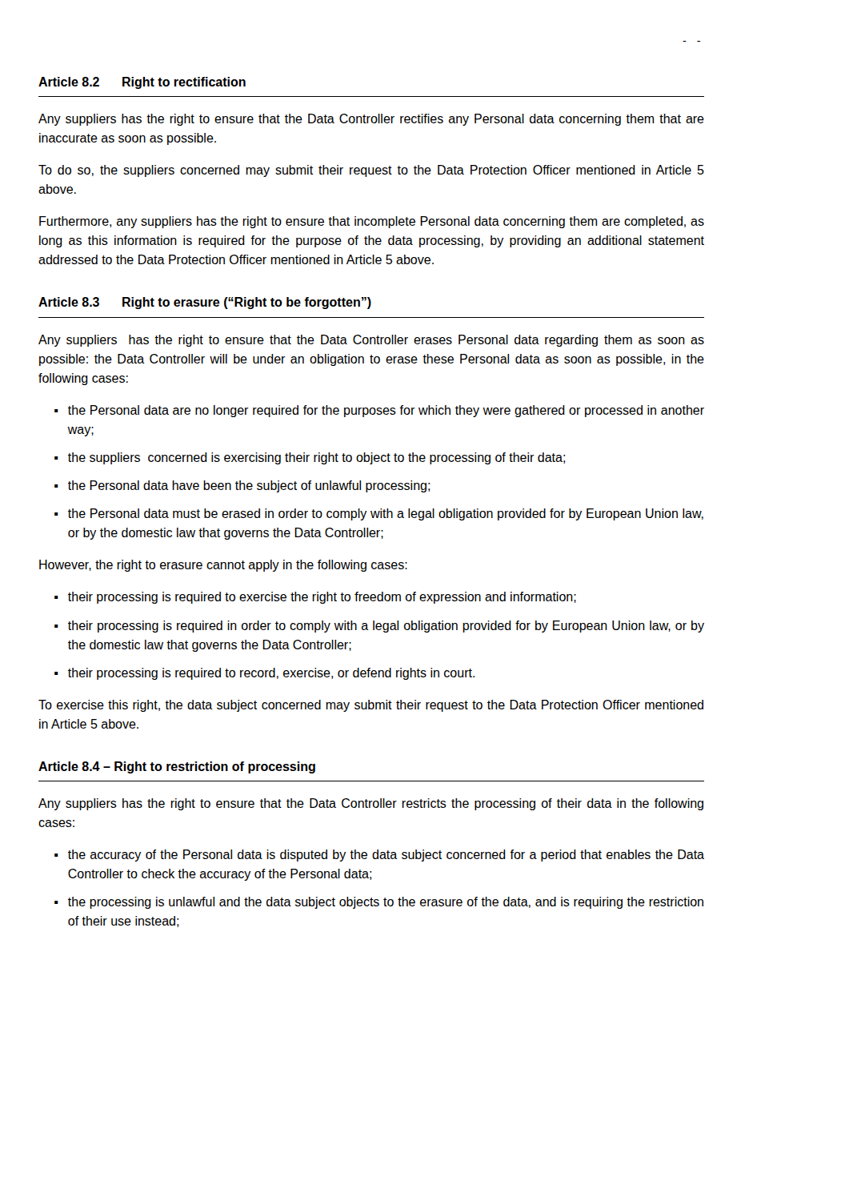- -
Article 8.2 Right to rectification
Any suppliers has the right to ensure that the Data Controller rectifies any Personal data concerning them that are inaccurate as soon as possible.
To do so, the suppliers concerned may submit their request to the Data Protection Officer mentioned in Article 5 above.
Furthermore, any suppliers has the right to ensure that incomplete Personal data concerning them are completed, as long as this information is required for the purpose of the data processing, by providing an additional statement addressed to the Data Protection Officer mentioned in Article 5 above.
Article 8.3 Right to erasure (“Right to be forgotten”)
Any suppliers has the right to ensure that the Data Controller erases Personal data regarding them as soon as possible: the Data Controller will be under an obligation to erase these Personal data as soon as possible, in the following cases:
the Personal data are no longer required for the purposes for which they were gathered or processed in another way;
the suppliers concerned is exercising their right to object to the processing of their data;
the Personal data have been the subject of unlawful processing;
the Personal data must be erased in order to comply with a legal obligation provided for by European Union law, or by the domestic law that governs the Data Controller;
However, the right to erasure cannot apply in the following cases:
their processing is required to exercise the right to freedom of expression and information;
their processing is required in order to comply with a legal obligation provided for by European Union law, or by the domestic law that governs the Data Controller;
their processing is required to record, exercise, or defend rights in court.
To exercise this right, the data subject concerned may submit their request to the Data Protection Officer mentioned in Article 5 above.
Article 8.4 – Right to restriction of processing
Any suppliers has the right to ensure that the Data Controller restricts the processing of their data in the following cases:
the accuracy of the Personal data is disputed by the data subject concerned for a period that enables the Data Controller to check the accuracy of the Personal data;
the processing is unlawful and the data subject objects to the erasure of the data, and is requiring the restriction of their use instead;